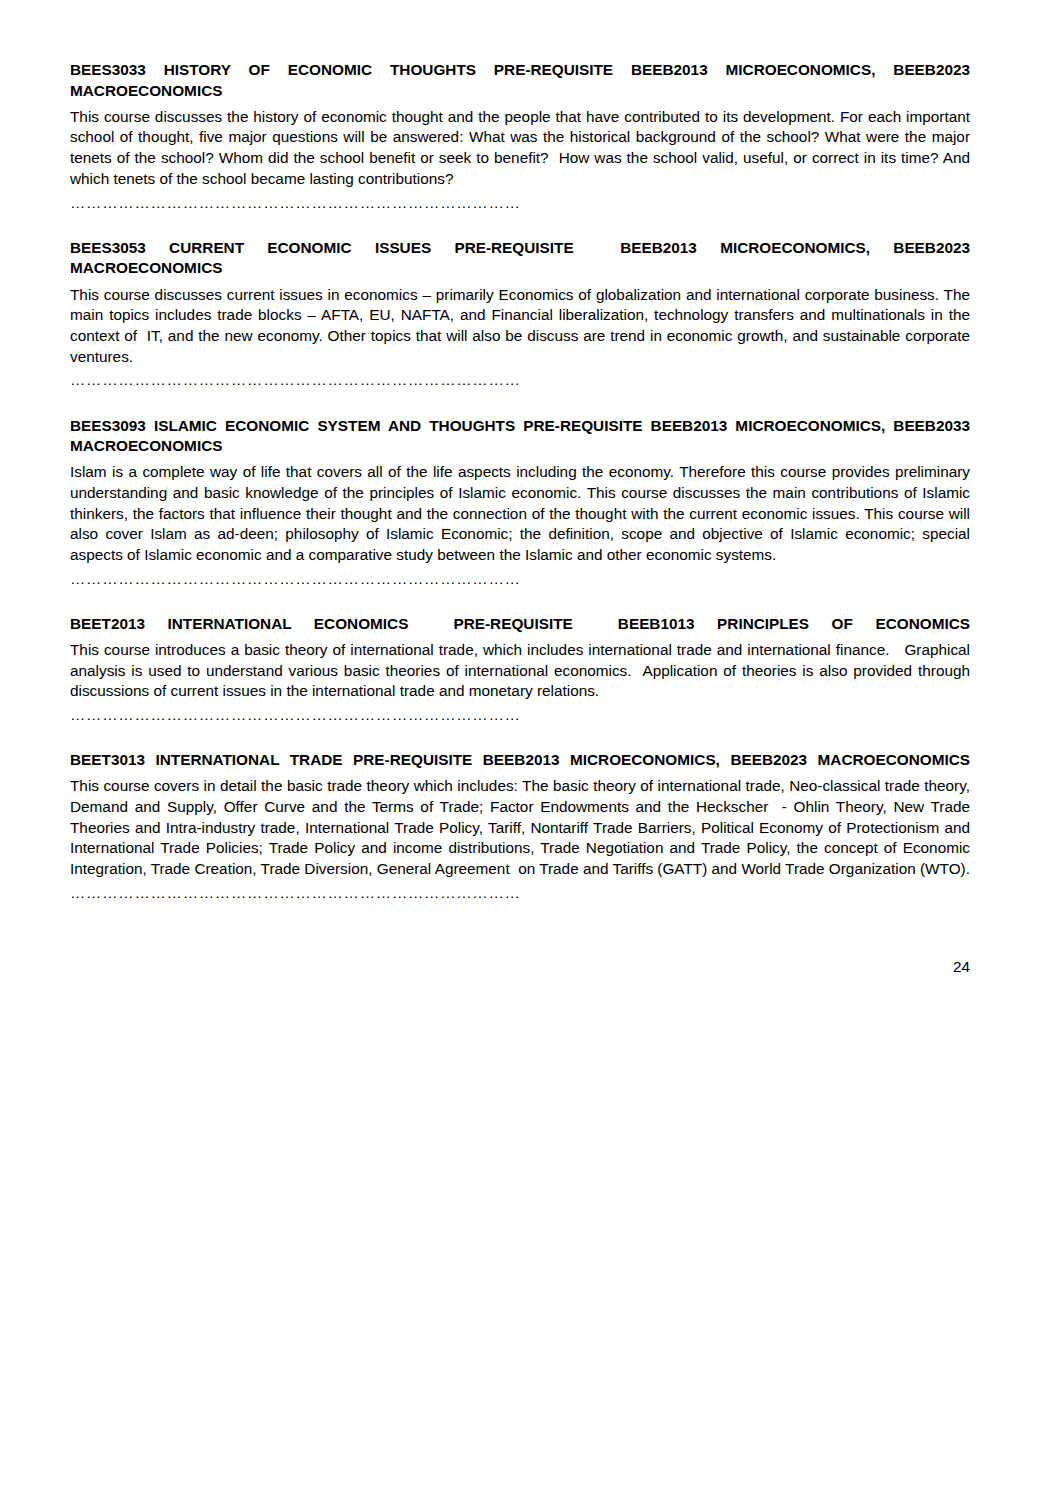BEES3033 HISTORY OF ECONOMIC THOUGHTS PRE-REQUISITE BEEB2013 MICROECONOMICS, BEEB2023 MACROECONOMICS
This course discusses the history of economic thought and the people that have contributed to its development. For each important school of thought, five major questions will be answered: What was the historical background of the school? What were the major tenets of the school? Whom did the school benefit or seek to benefit? How was the school valid, useful, or correct in its time? And which tenets of the school became lasting contributions?
…………………………………………………………………………
BEES3053 CURRENT ECONOMIC ISSUES PRE-REQUISITE BEEB2013 MICROECONOMICS, BEEB2023 MACROECONOMICS
This course discusses current issues in economics – primarily Economics of globalization and international corporate business. The main topics includes trade blocks – AFTA, EU, NAFTA, and Financial liberalization, technology transfers and multinationals in the context of IT, and the new economy. Other topics that will also be discuss are trend in economic growth, and sustainable corporate ventures.
…………………………………………………………………………
BEES3093 ISLAMIC ECONOMIC SYSTEM AND THOUGHTS PRE-REQUISITE BEEB2013 MICROECONOMICS, BEEB2033 MACROECONOMICS
Islam is a complete way of life that covers all of the life aspects including the economy. Therefore this course provides preliminary understanding and basic knowledge of the principles of Islamic economic. This course discusses the main contributions of Islamic thinkers, the factors that influence their thought and the connection of the thought with the current economic issues. This course will also cover Islam as ad-deen; philosophy of Islamic Economic; the definition, scope and objective of Islamic economic; special aspects of Islamic economic and a comparative study between the Islamic and other economic systems.
…………………………………………………………………………
BEET2013 INTERNATIONAL ECONOMICS PRE-REQUISITE BEEB1013 PRINCIPLES OF ECONOMICS
This course introduces a basic theory of international trade, which includes international trade and international finance. Graphical analysis is used to understand various basic theories of international economics. Application of theories is also provided through discussions of current issues in the international trade and monetary relations.
…………………………………………………………………………
BEET3013 INTERNATIONAL TRADE PRE-REQUISITE BEEB2013 MICROECONOMICS, BEEB2023 MACROECONOMICS
This course covers in detail the basic trade theory which includes: The basic theory of international trade, Neo-classical trade theory, Demand and Supply, Offer Curve and the Terms of Trade; Factor Endowments and the Heckscher - Ohlin Theory, New Trade Theories and Intra-industry trade, International Trade Policy, Tariff, Nontariff Trade Barriers, Political Economy of Protectionism and International Trade Policies; Trade Policy and income distributions, Trade Negotiation and Trade Policy, the concept of Economic Integration, Trade Creation, Trade Diversion, General Agreement on Trade and Tariffs (GATT) and World Trade Organization (WTO).
…………………………………………………………………………
24